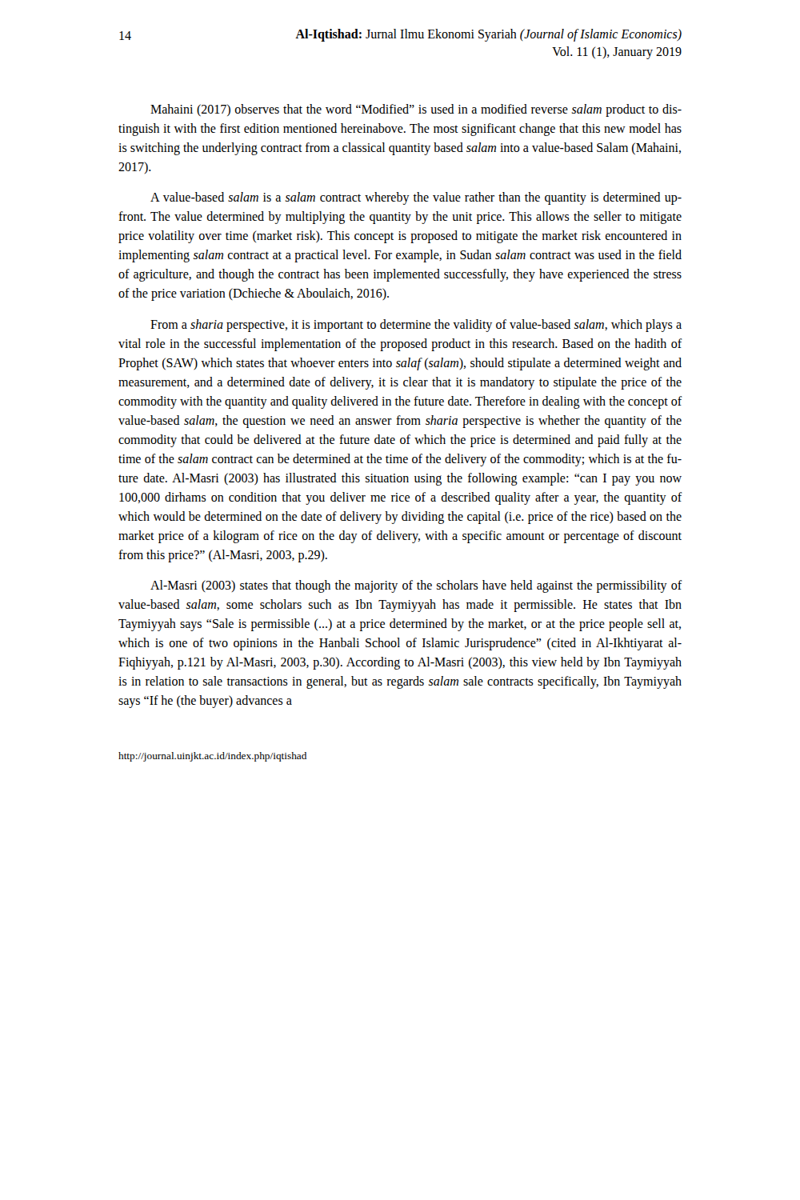14
Al-Iqtishad: Jurnal Ilmu Ekonomi Syariah (Journal of Islamic Economics)
Vol. 11 (1), January 2019
Mahaini (2017) observes that the word “Modified” is used in a modified reverse salam product to distinguish it with the first edition mentioned hereinabove. The most significant change that this new model has is switching the underlying contract from a classical quantity based salam into a value-based Salam (Mahaini, 2017).
A value-based salam is a salam contract whereby the value rather than the quantity is determined upfront. The value determined by multiplying the quantity by the unit price. This allows the seller to mitigate price volatility over time (market risk). This concept is proposed to mitigate the market risk encountered in implementing salam contract at a practical level. For example, in Sudan salam contract was used in the field of agriculture, and though the contract has been implemented successfully, they have experienced the stress of the price variation (Dchieche & Aboulaich, 2016).
From a sharia perspective, it is important to determine the validity of value-based salam, which plays a vital role in the successful implementation of the proposed product in this research. Based on the hadith of Prophet (SAW) which states that whoever enters into salaf (salam), should stipulate a determined weight and measurement, and a determined date of delivery, it is clear that it is mandatory to stipulate the price of the commodity with the quantity and quality delivered in the future date. Therefore in dealing with the concept of value-based salam, the question we need an answer from sharia perspective is whether the quantity of the commodity that could be delivered at the future date of which the price is determined and paid fully at the time of the salam contract can be determined at the time of the delivery of the commodity; which is at the future date. Al-Masri (2003) has illustrated this situation using the following example: “can I pay you now 100,000 dirhams on condition that you deliver me rice of a described quality after a year, the quantity of which would be determined on the date of delivery by dividing the capital (i.e. price of the rice) based on the market price of a kilogram of rice on the day of delivery, with a specific amount or percentage of discount from this price?” (Al-Masri, 2003, p.29).
Al-Masri (2003) states that though the majority of the scholars have held against the permissibility of value-based salam, some scholars such as Ibn Taymiyyah has made it permissible. He states that Ibn Taymiyyah says “Sale is permissible (...) at a price determined by the market, or at the price people sell at, which is one of two opinions in the Hanbali School of Islamic Jurisprudence” (cited in Al-Ikhtiyarat al-Fiqhiyyah, p.121 by Al-Masri, 2003, p.30). According to Al-Masri (2003), this view held by Ibn Taymiyyah is in relation to sale transactions in general, but as regards salam sale contracts specifically, Ibn Taymiyyah says “If he (the buyer) advances a
http://journal.uinjkt.ac.id/index.php/iqtishad